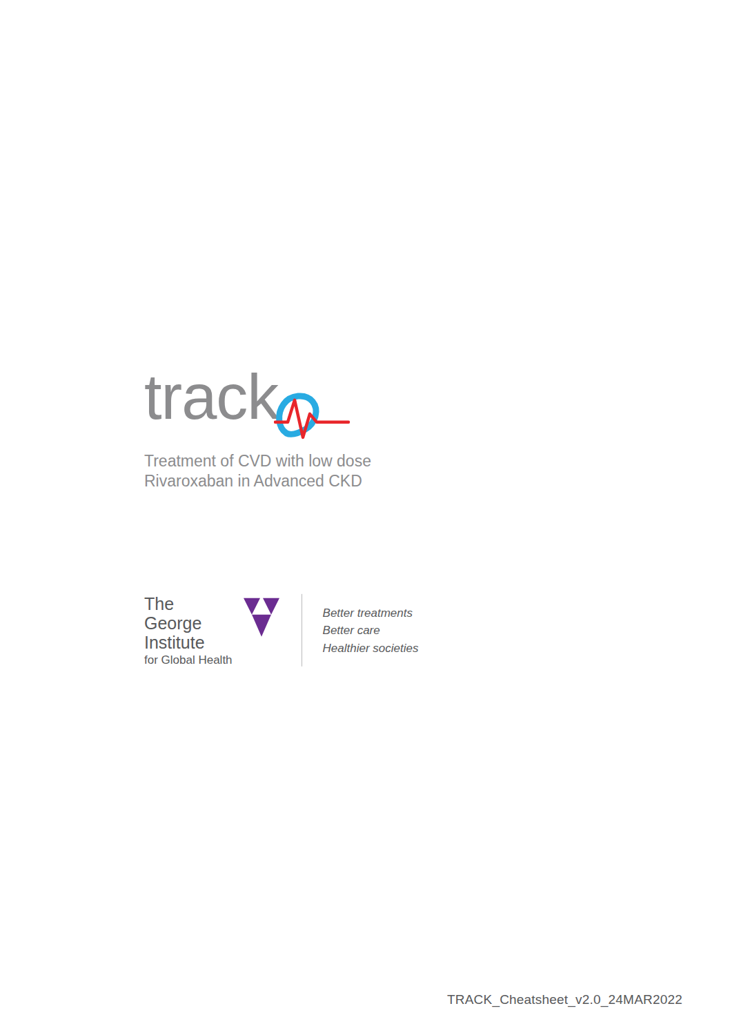track
Treatment of CVD with low dose
Rivaroxaban in Advanced CKD
The
George
Institute for Global Health
Better treatments
Better care
Healthier societies
TRACK_Cheatsheet_v2.0_24MAR2022